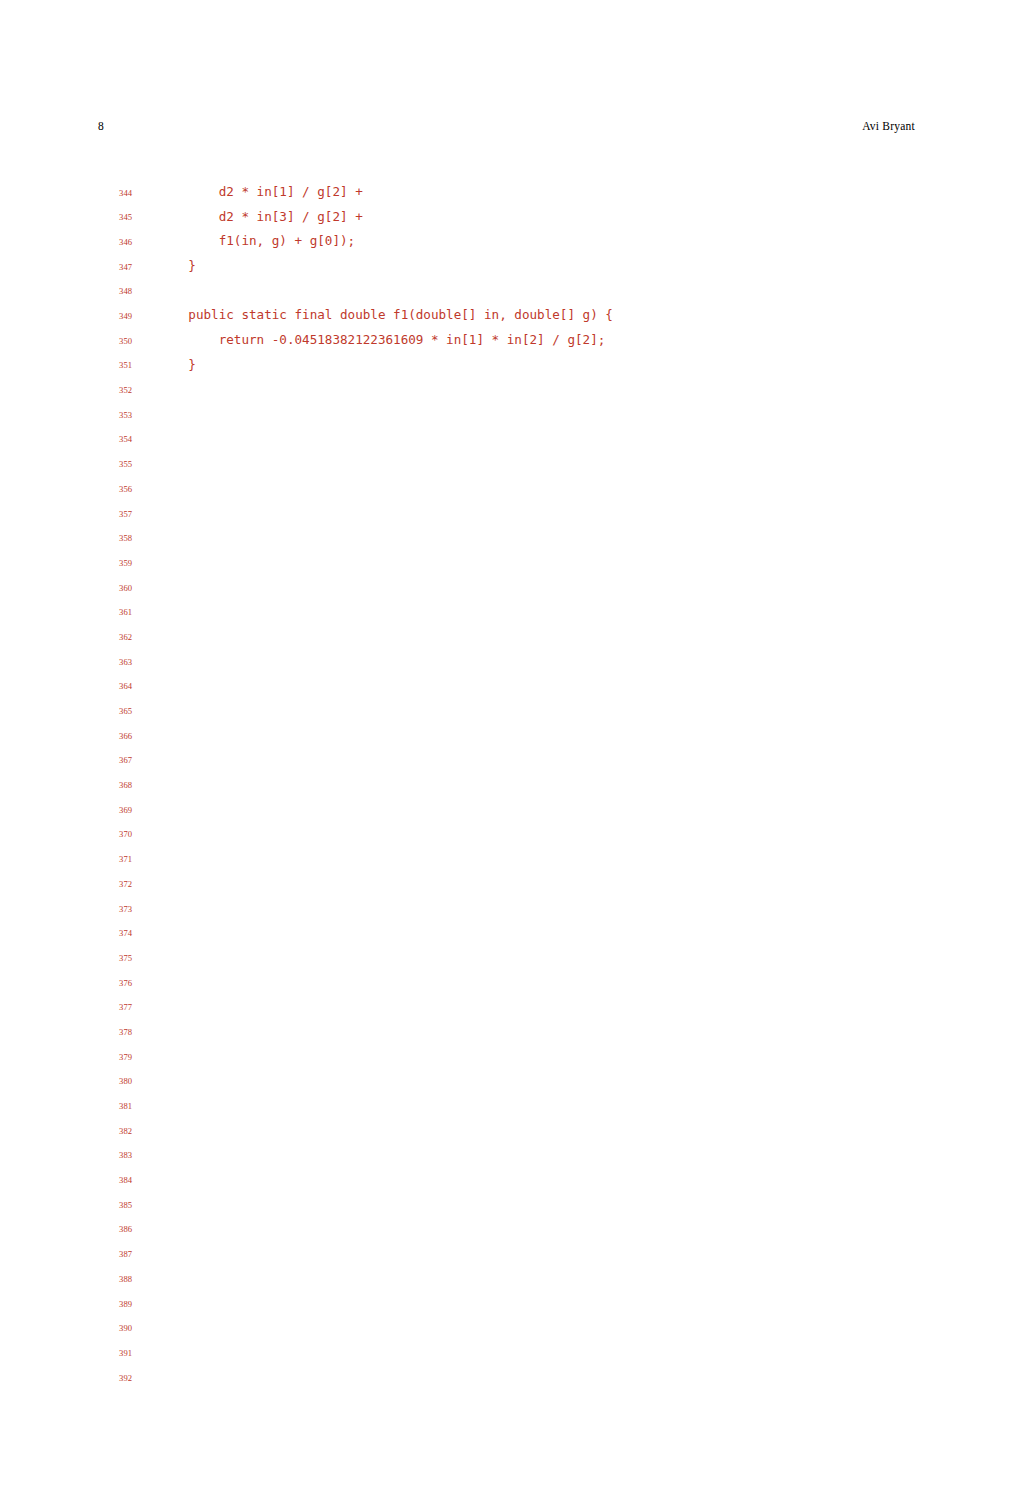8 Avi Bryant
344
d2 * in[1] / g[2] +
345
d2 * in[3] / g[2] +
346
f1(in, g) + g[0]);
347
}
348
349
public static final double f1(double[] in, double[] g) {
350
return -0.04518382122361609 * in[1] * in[2] / g[2];
351
}
352
353
354
355
356
357
358
359
360
361
362
363
364
365
366
367
368
369
370
371
372
373
374
375
376
377
378
379
380
381
382
383
384
385
386
387
388
389
390
391
392